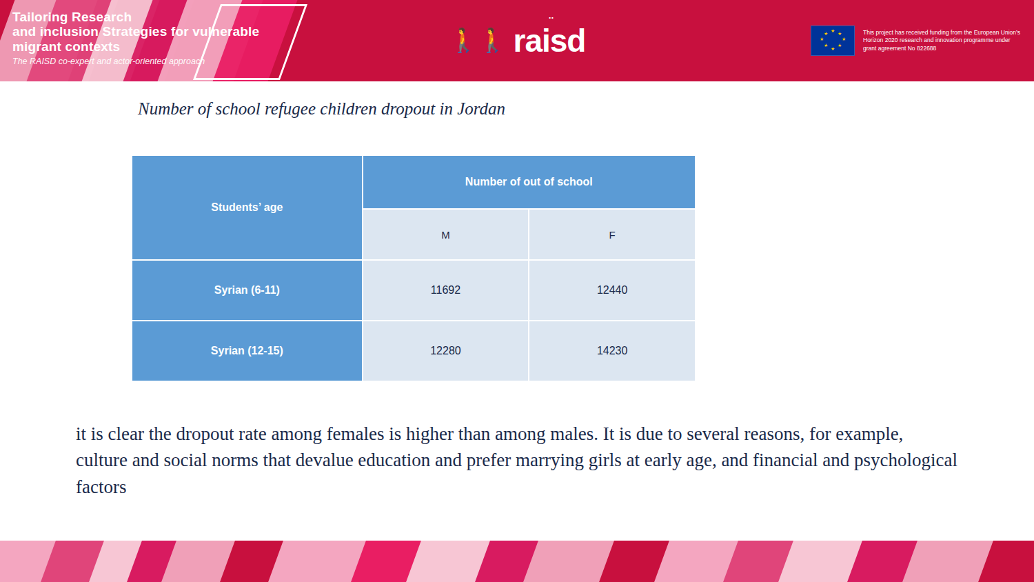Tailoring Research
and inclusion Strategies for vulnerable
migrant contexts
The RAISD co-expert and actor-oriented approach
🚶🚶 raisd¨
★ ★ ★ ★ ★ ★ ★ ★
This project has received funding from the European Union’s Horizon 2020 research and innovation programme under grant agreement No 822688
Number of school refugee children dropout in Jordan
| Students’ age | Number of out of school |
| --- | --- |
| M | F |
| Syrian (6-11) | 11692 | 12440 |
| Syrian (12-15) | 12280 | 14230 |
it is clear the dropout rate among females is higher than among males. It is due to several reasons, for example, culture and social norms that devalue education and prefer marrying girls at early age, and financial and psychological factors